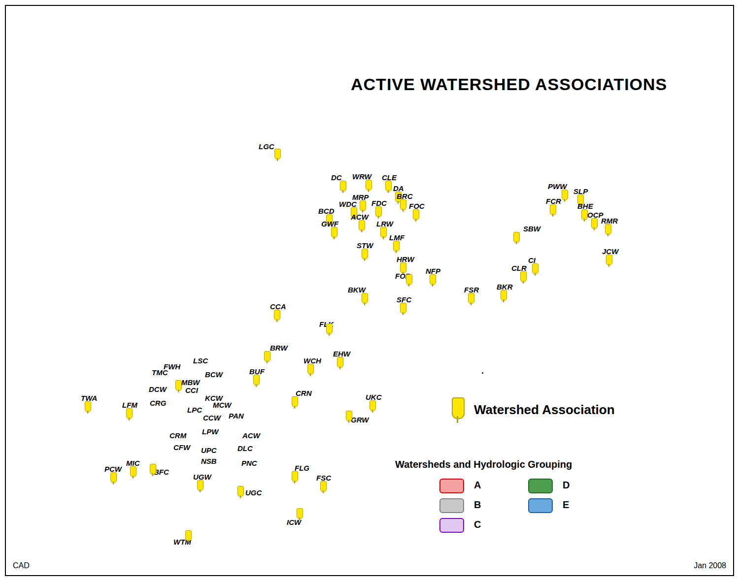ACTIVE WATERSHED ASSOCIATIONS
LGC DC WRW CLE DA BRC FOC MRP WDC FDC BCD ACW LRW GWF LMF STW HRW FOB NFP SFC FSR PWW FCR SLP BHE OCP RMR SBW JCW CI CLR BKR BKW CCA FLK BRW EHW WCH FWH LSC TMC BCW BUF MBW DCW CCI TWA LFM CRG KCW LPC MCW CCW PAN LPW CRM CFW UPC NSB ACW DLC PNC CRN UKC GRW MIC PCW BFC UGW FLG FSC UGC ICW WTM
Watershed Association
Watersheds and Hydrologic Grouping
A
D
B
E
C
CAD
Jan 2008